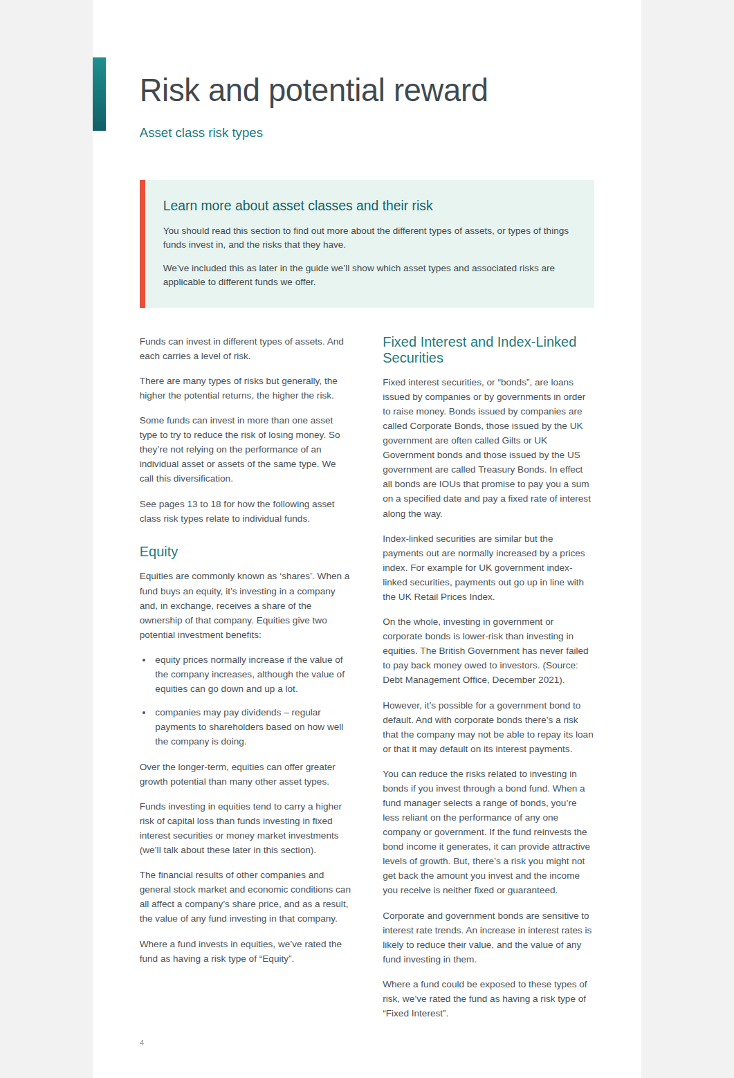Risk and potential reward
Asset class risk types
Learn more about asset classes and their risk
You should read this section to find out more about the different types of assets, or types of things funds invest in, and the risks that they have.
We’ve included this as later in the guide we’ll show which asset types and associated risks are applicable to different funds we offer.
Funds can invest in different types of assets. And each carries a level of risk.
There are many types of risks but generally, the higher the potential returns, the higher the risk.
Some funds can invest in more than one asset type to try to reduce the risk of losing money. So they’re not relying on the performance of an individual asset or assets of the same type. We call this diversification.
See pages 13 to 18 for how the following asset class risk types relate to individual funds.
Equity
Equities are commonly known as ‘shares’. When a fund buys an equity, it’s investing in a company and, in exchange, receives a share of the ownership of that company. Equities give two potential investment benefits:
equity prices normally increase if the value of the company increases, although the value of equities can go down and up a lot.
companies may pay dividends – regular payments to shareholders based on how well the company is doing.
Over the longer-term, equities can offer greater growth potential than many other asset types.
Funds investing in equities tend to carry a higher risk of capital loss than funds investing in fixed interest securities or money market investments (we’ll talk about these later in this section).
The financial results of other companies and general stock market and economic conditions can all affect a company’s share price, and as a result, the value of any fund investing in that company.
Where a fund invests in equities, we’ve rated the fund as having a risk type of “Equity”.
Fixed Interest and Index-Linked Securities
Fixed interest securities, or “bonds”, are loans issued by companies or by governments in order to raise money. Bonds issued by companies are called Corporate Bonds, those issued by the UK government are often called Gilts or UK Government bonds and those issued by the US government are called Treasury Bonds. In effect all bonds are IOUs that promise to pay you a sum on a specified date and pay a fixed rate of interest along the way.
Index-linked securities are similar but the payments out are normally increased by a prices index. For example for UK government index-linked securities, payments out go up in line with the UK Retail Prices Index.
On the whole, investing in government or corporate bonds is lower-risk than investing in equities. The British Government has never failed to pay back money owed to investors. (Source: Debt Management Office, December 2021).
However, it’s possible for a government bond to default. And with corporate bonds there’s a risk that the company may not be able to repay its loan or that it may default on its interest payments.
You can reduce the risks related to investing in bonds if you invest through a bond fund. When a fund manager selects a range of bonds, you’re less reliant on the performance of any one company or government. If the fund reinvests the bond income it generates, it can provide attractive levels of growth. But, there’s a risk you might not get back the amount you invest and the income you receive is neither fixed or guaranteed.
Corporate and government bonds are sensitive to interest rate trends. An increase in interest rates is likely to reduce their value, and the value of any fund investing in them.
Where a fund could be exposed to these types of risk, we’ve rated the fund as having a risk type of “Fixed Interest”.
4